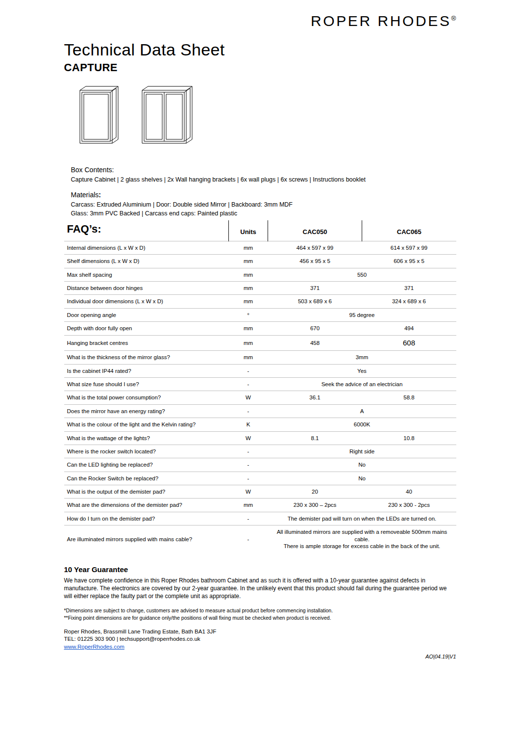ROPER RHODES®
Technical Data Sheet
CAPTURE
Box Contents:
Capture Cabinet | 2 glass shelves | 2x Wall hanging brackets | 6x wall plugs | 6x screws | Instructions booklet
Materials:
Carcass: Extruded Aluminium | Door: Double sided Mirror | Backboard: 3mm MDF
Glass: 3mm PVC Backed | Carcass end caps: Painted plastic
| FAQ’s: | Units | CAC050 | CAC065 |
| --- | --- | --- | --- |
| Internal dimensions (L x W x D) | mm | 464 x 597 x 99 | 614 x 597 x 99 |
| Shelf dimensions (L x W x D) | mm | 456 x 95 x 5 | 606 x 95 x 5 |
| Max shelf spacing | mm | 550 |
| Distance between door hinges | mm | 371 | 371 |
| Individual door dimensions (L x W x D) | mm | 503 x 689 x 6 | 324 x 689 x 6 |
| Door opening angle | ° | 95 degree |
| Depth with door fully open | mm | 670 | 494 |
| Hanging bracket centres | mm | 458 | 608 |
| What is the thickness of the mirror glass? | mm | 3mm |
| Is the cabinet IP44 rated? | - | Yes |
| What size fuse should I use? | - | Seek the advice of an electrician |
| What is the total power consumption? | W | 36.1 | 58.8 |
| Does the mirror have an energy rating? | - | A |
| What is the colour of the light and the Kelvin rating? | K | 6000K |
| What is the wattage of the lights? | W | 8.1 | 10.8 |
| Where is the rocker switch located? | - | Right side |
| Can the LED lighting be replaced? | - | No |
| Can the Rocker Switch be replaced? | - | No |
| What is the output of the demister pad? | W | 20 | 40 |
| What are the dimensions of the demister pad? | mm | 230 x 300 – 2pcs | 230 x 300 - 2pcs |
| How do I turn on the demister pad? | - | The demister pad will turn on when the LEDs are turned on. |
| Are illuminated mirrors supplied with mains cable? | - | All illuminated mirrors are supplied with a removeable 500mm mains cable. There is ample storage for excess cable in the back of the unit. |
10 Year Guarantee
We have complete confidence in this Roper Rhodes bathroom Cabinet and as such it is offered with a 10-year guarantee against defects in manufacture. The electronics are covered by our 2-year guarantee. In the unlikely event that this product should fail during the guarantee period we will either replace the faulty part or the complete unit as appropriate.
*Dimensions are subject to change, customers are advised to measure actual product before commencing installation.
**Fixing point dimensions are for guidance only/the positions of wall fixing must be checked when product is received.
Roper Rhodes, Brassmill Lane Trading Estate, Bath BA1 3JF
TEL: 01225 303 900 | techsupport@roperrhodes.co.uk
www.RoperRhodes.com
AO|04.19|V1